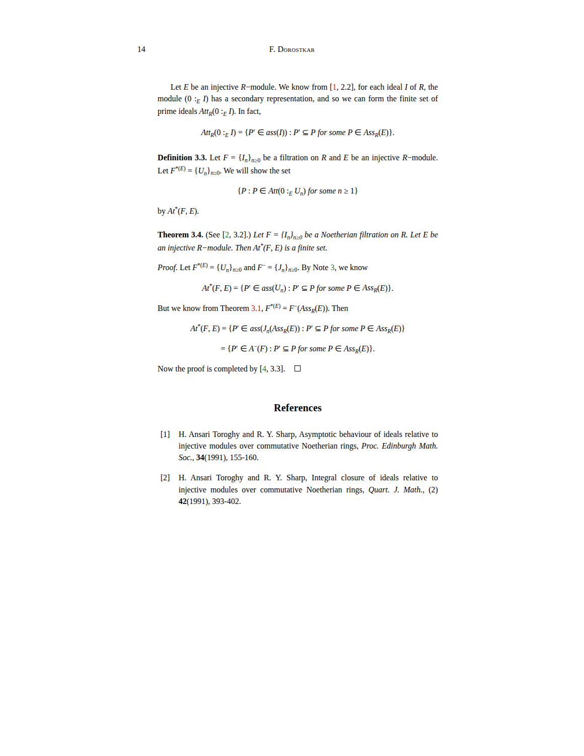14 F. Dorostkar
Let E be an injective R−module. We know from [1, 2.2], for each ideal I of R, the module (0 :E I) has a secondary representation, and so we can form the finite set of prime ideals AttR(0 :E I). In fact,
AttR(0 :E I) = {P′ ∈ ass(I)) : P′ ⊆ P for some P ∈ AssR(E)}.
Definition 3.3. Let F = {In}n≥0 be a filtration on R and E be an injective R−module. Let F*(E) = {Un}n≥0. We will show the set
{P : P ∈ Att(0 :E Un) for some n ≥ 1}
by At*(F, E).
Theorem 3.4. (See [2, 3.2].) Let F = {In}n≥0 be a Noetherian filtration on R. Let E be an injective R−module. Then At*(F, E) is a finite set.
Proof. Let F*(E) = {Un}n≥0 and F− = {Jn}n≥0. By Note 3, we know
At*(F, E) = {P′ ∈ ass(Un) : P′ ⊆ P for some P ∈ AssR(E)}.
But we know from Theorem 3.1, F*(E) = F−(AssR(E)). Then
At*(F, E) = {P′ ∈ ass(Jn(AssR(E)) : P′ ⊆ P for some P ∈ AssR(E)}
= {P′ ∈ A−(F) : P′ ⊆ P for some P ∈ AssR(E)}.
Now the proof is completed by [4, 3.3].
References
[1] H. Ansari Toroghy and R. Y. Sharp, Asymptotic behaviour of ideals relative to injective modules over commutative Noetherian rings, Proc. Edinburgh Math. Soc., 34(1991), 155-160.
[2] H. Ansari Toroghy and R. Y. Sharp, Integral closure of ideals relative to injective modules over commutative Noetherian rings, Quart. J. Math., (2) 42(1991), 393-402.